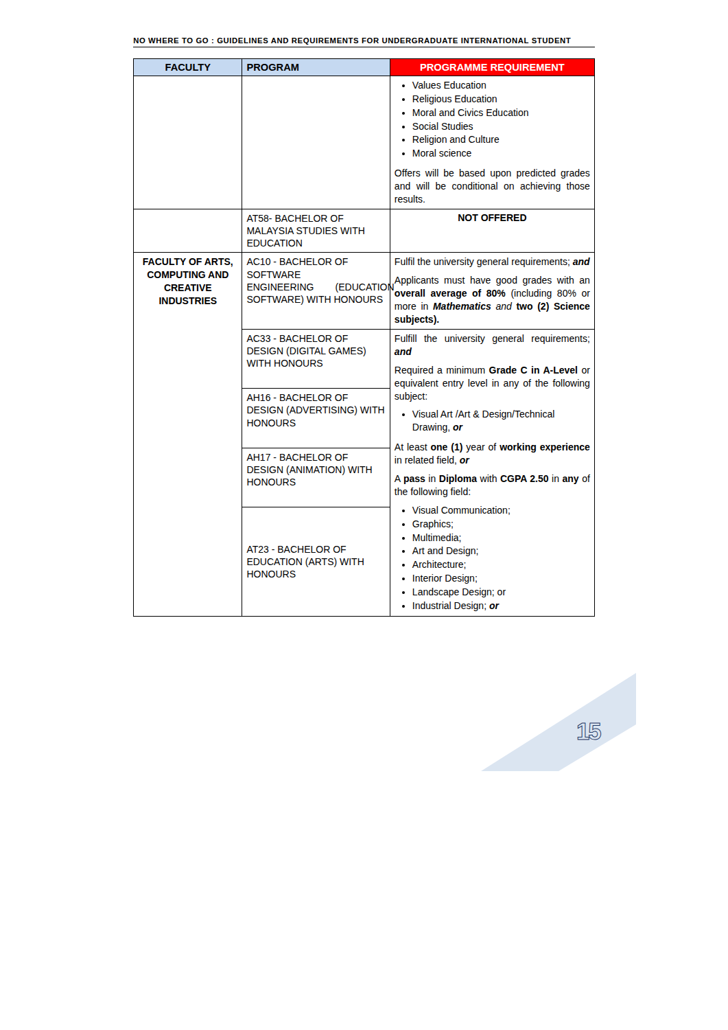NO WHERE TO GO : GUIDELINES AND REQUIREMENTS FOR UNDERGRADUATE INTERNATIONAL STUDENT
| FACULTY | PROGRAM | PROGRAMME REQUIREMENT |
| --- | --- | --- |
| | | Values Education Religious Education Moral and Civics Education Social Studies Religion and Culture Moral science Offers will be based upon predicted grades and will be conditional on achieving those results. |
| | AT58- BACHELOR OF MALAYSIA STUDIES WITH EDUCATION | NOT OFFERED |
| FACULTY OF ARTS, COMPUTING AND CREATIVE INDUSTRIES | AC10 - BACHELOR OF SOFTWARE ENGINEERING (EDUCATION SOFTWARE) WITH HONOURS | Fulfil the university general requirements; and Applicants must have good grades with an overall average of 80% (including 80% or more in Mathematics and two (2) Science subjects). |
| AC33 - BACHELOR OF DESIGN (DIGITAL GAMES) WITH HONOURS | Fulfill the university general requirements; and Required a minimum Grade C in A-Level or equivalent entry level in any of the following subject: Visual Art /Art & Design/Technical Drawing, or At least one (1) year of working experience in related field, or A pass in Diploma with CGPA 2.50 in any of the following field: Visual Communication; Graphics; Multimedia; Art and Design; Architecture; Interior Design; Landscape Design; or Industrial Design; or |
| AH16 - BACHELOR OF DESIGN (ADVERTISING) WITH HONOURS |
| AH17 - BACHELOR OF DESIGN (ANIMATION) WITH HONOURS |
| AT23 - BACHELOR OF EDUCATION (ARTS) WITH HONOURS |
15